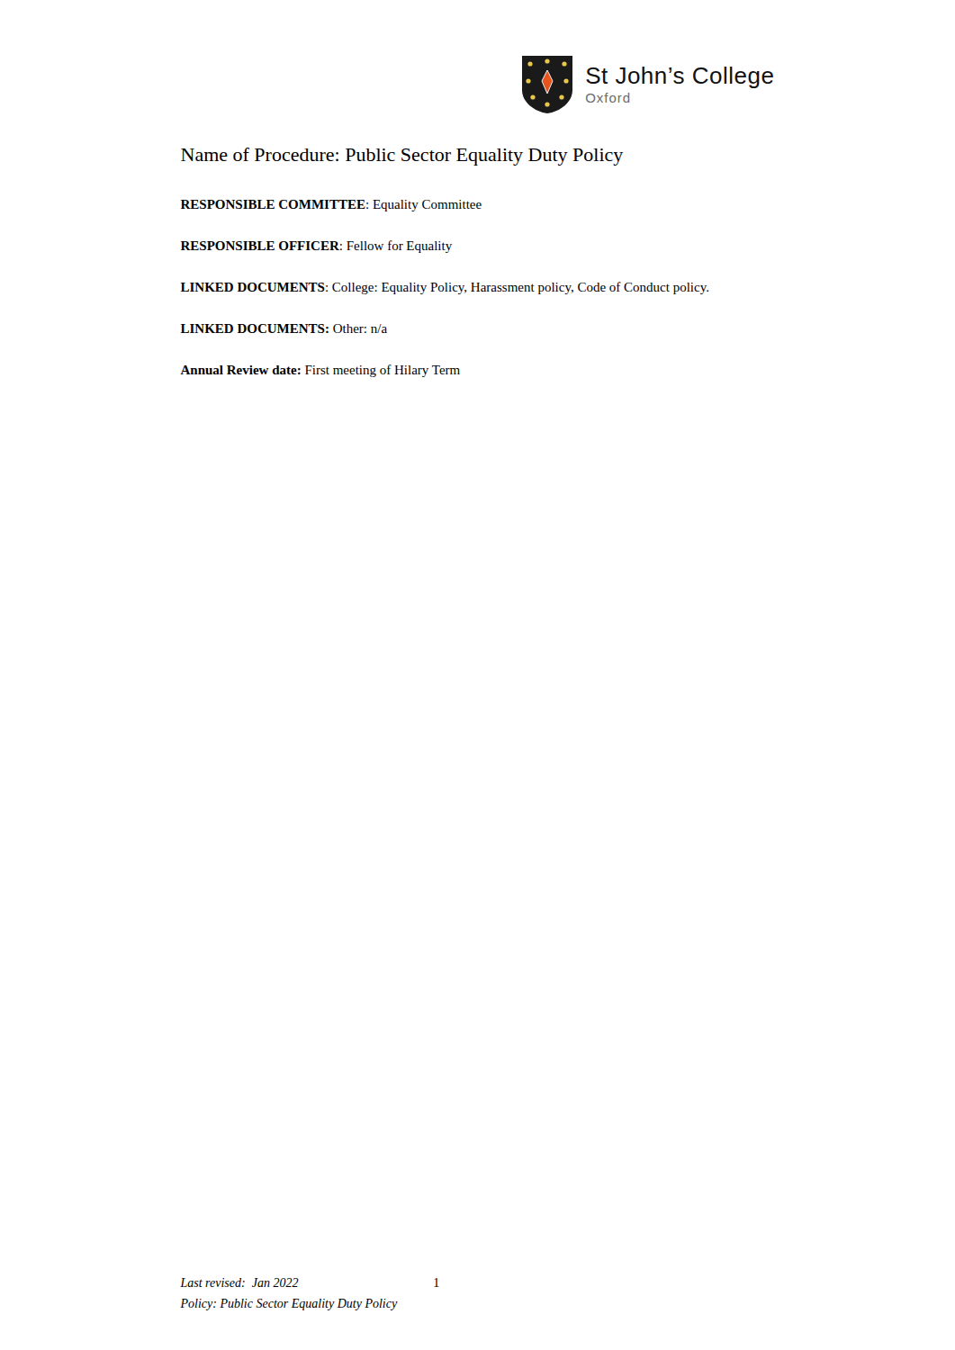St John’s College
Oxford
Name of Procedure: Public Sector Equality Duty Policy
RESPONSIBLE COMMITTEE: Equality Committee
RESPONSIBLE OFFICER: Fellow for Equality
LINKED DOCUMENTS: College: Equality Policy, Harassment policy, Code of Conduct policy.
LINKED DOCUMENTS: Other: n/a
Annual Review date: First meeting of Hilary Term
Last revised: Jan 2022
Policy: Public Sector Equality Duty Policy
1